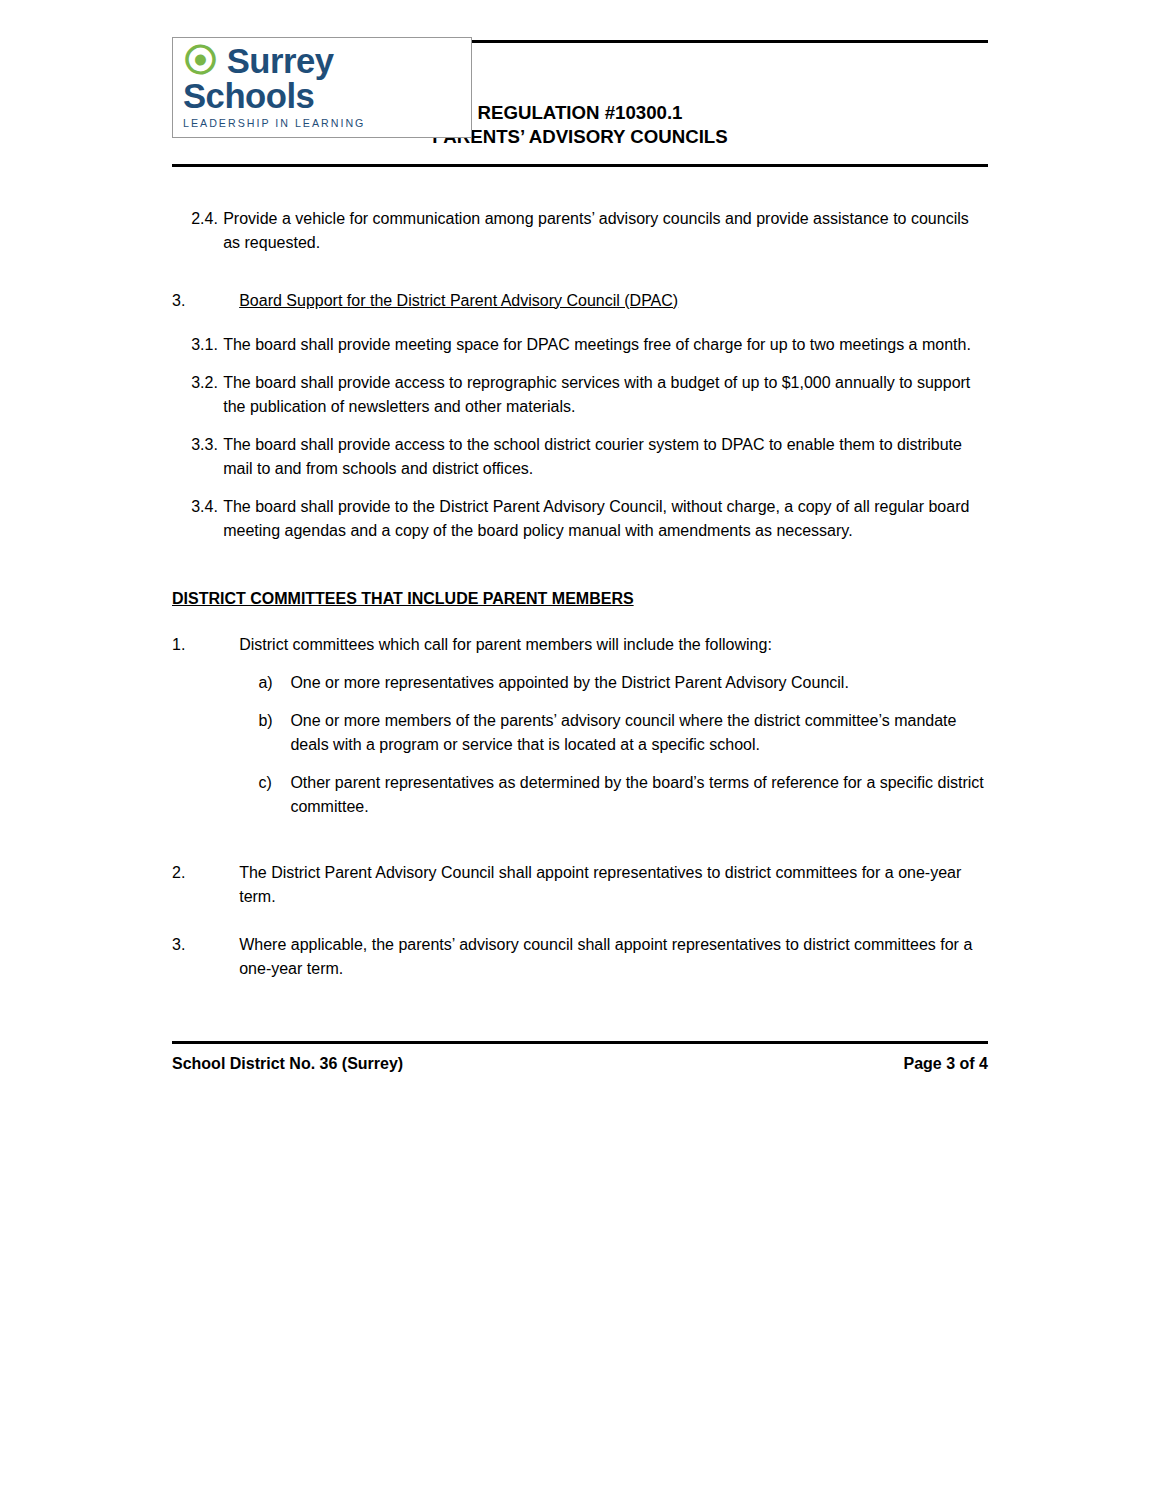⦿ Surrey Schools
LEADERSHIP IN LEARNING
REGULATION #10300.1
PARENTS’ ADVISORY COUNCILS
2.4.
Provide a vehicle for communication among parents’ advisory councils and provide assistance to councils as requested.
3.
Board Support for the District Parent Advisory Council (DPAC)
3.1.
The board shall provide meeting space for DPAC meetings free of charge for up to two meetings a month.
3.2.
The board shall provide access to reprographic services with a budget of up to $1,000 annually to support the publication of newsletters and other materials.
3.3.
The board shall provide access to the school district courier system to DPAC to enable them to distribute mail to and from schools and district offices.
3.4.
The board shall provide to the District Parent Advisory Council, without charge, a copy of all regular board meeting agendas and a copy of the board policy manual with amendments as necessary.
DISTRICT COMMITTEES THAT INCLUDE PARENT MEMBERS
1.
District committees which call for parent members will include the following:
a)
One or more representatives appointed by the District Parent Advisory Council.
b)
One or more members of the parents’ advisory council where the district committee’s mandate deals with a program or service that is located at a specific school.
c)
Other parent representatives as determined by the board’s terms of reference for a specific district committee.
2.
The District Parent Advisory Council shall appoint representatives to district committees for a one-year term.
3.
Where applicable, the parents’ advisory council shall appoint representatives to district committees for a one-year term.
School District No. 36 (Surrey)
Page 3 of 4